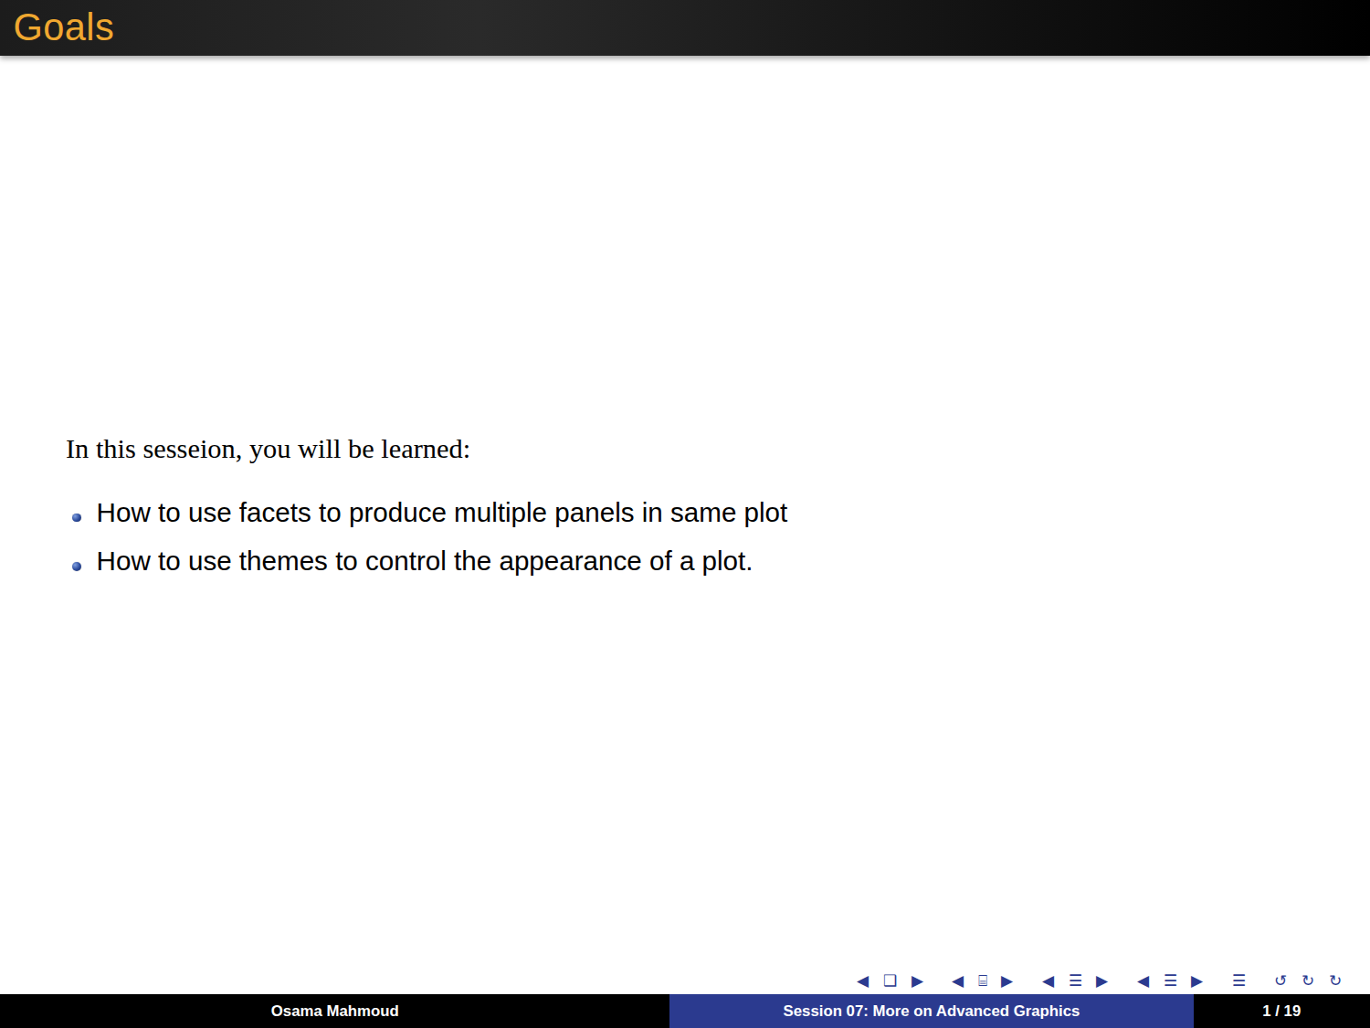Goals
In this sesseion, you will be learned:
How to use facets to produce multiple panels in same plot
How to use themes to control the appearance of a plot.
◀ ❑ ▶ ◀ ⌸ ▶ ◀ ☰ ▶ ◀ ☰ ▶ ☰ ↺ ↻ ↻
Osama Mahmoud
Session 07: More on Advanced Graphics
1 / 19